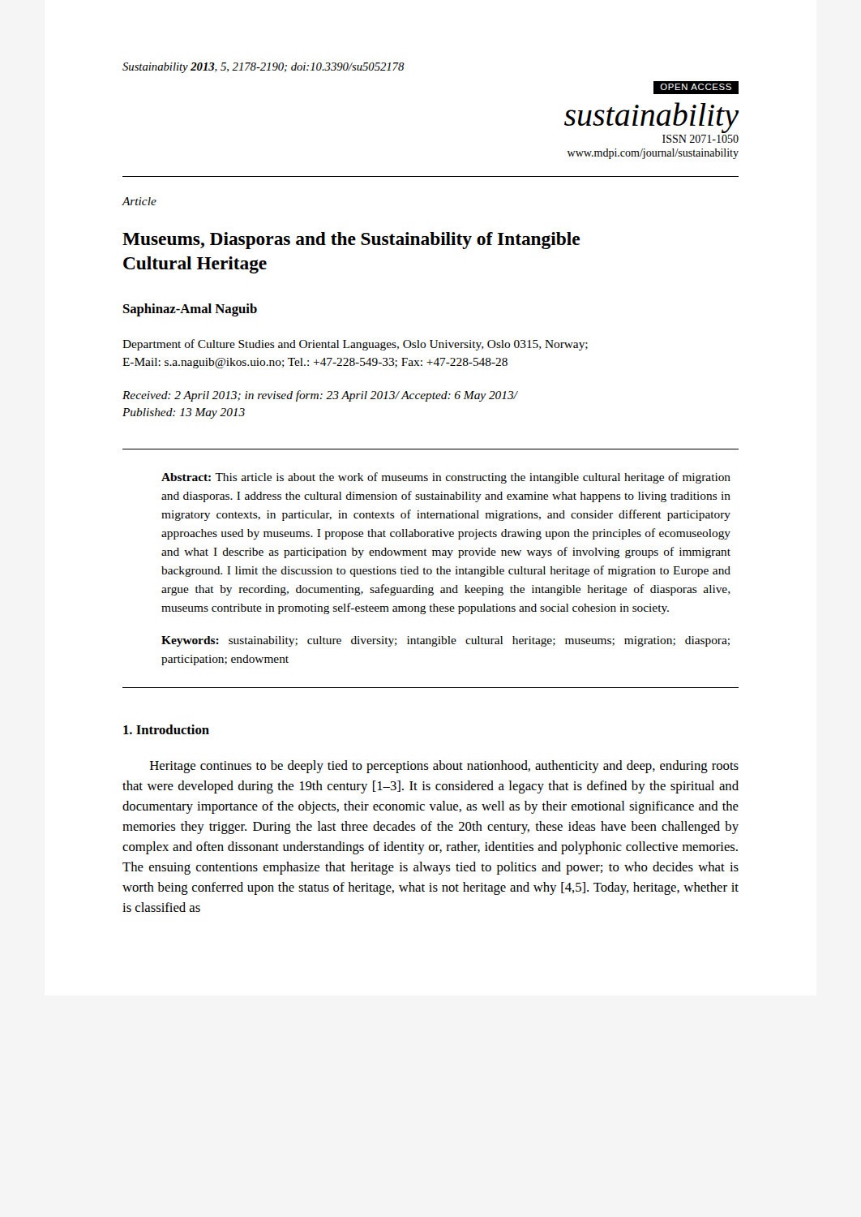Sustainability 2013, 5, 2178-2190; doi:10.3390/su5052178
OPEN ACCESS
sustainability
ISSN 2071-1050
www.mdpi.com/journal/sustainability
Article
Museums, Diasporas and the Sustainability of Intangible
Cultural Heritage
Saphinaz-Amal Naguib
Department of Culture Studies and Oriental Languages, Oslo University, Oslo 0315, Norway;
E-Mail: s.a.naguib@ikos.uio.no; Tel.: +47-228-549-33; Fax: +47-228-548-28
Received: 2 April 2013; in revised form: 23 April 2013/ Accepted: 6 May 2013/
Published: 13 May 2013
Abstract: This article is about the work of museums in constructing the intangible cultural heritage of migration and diasporas. I address the cultural dimension of sustainability and examine what happens to living traditions in migratory contexts, in particular, in contexts of international migrations, and consider different participatory approaches used by museums. I propose that collaborative projects drawing upon the principles of ecomuseology and what I describe as participation by endowment may provide new ways of involving groups of immigrant background. I limit the discussion to questions tied to the intangible cultural heritage of migration to Europe and argue that by recording, documenting, safeguarding and keeping the intangible heritage of diasporas alive, museums contribute in promoting self-esteem among these populations and social cohesion in society.
Keywords: sustainability; culture diversity; intangible cultural heritage; museums; migration; diaspora; participation; endowment
1. Introduction
Heritage continues to be deeply tied to perceptions about nationhood, authenticity and deep, enduring roots that were developed during the 19th century [1–3]. It is considered a legacy that is defined by the spiritual and documentary importance of the objects, their economic value, as well as by their emotional significance and the memories they trigger. During the last three decades of the 20th century, these ideas have been challenged by complex and often dissonant understandings of identity or, rather, identities and polyphonic collective memories. The ensuing contentions emphasize that heritage is always tied to politics and power; to who decides what is worth being conferred upon the status of heritage, what is not heritage and why [4,5]. Today, heritage, whether it is classified as